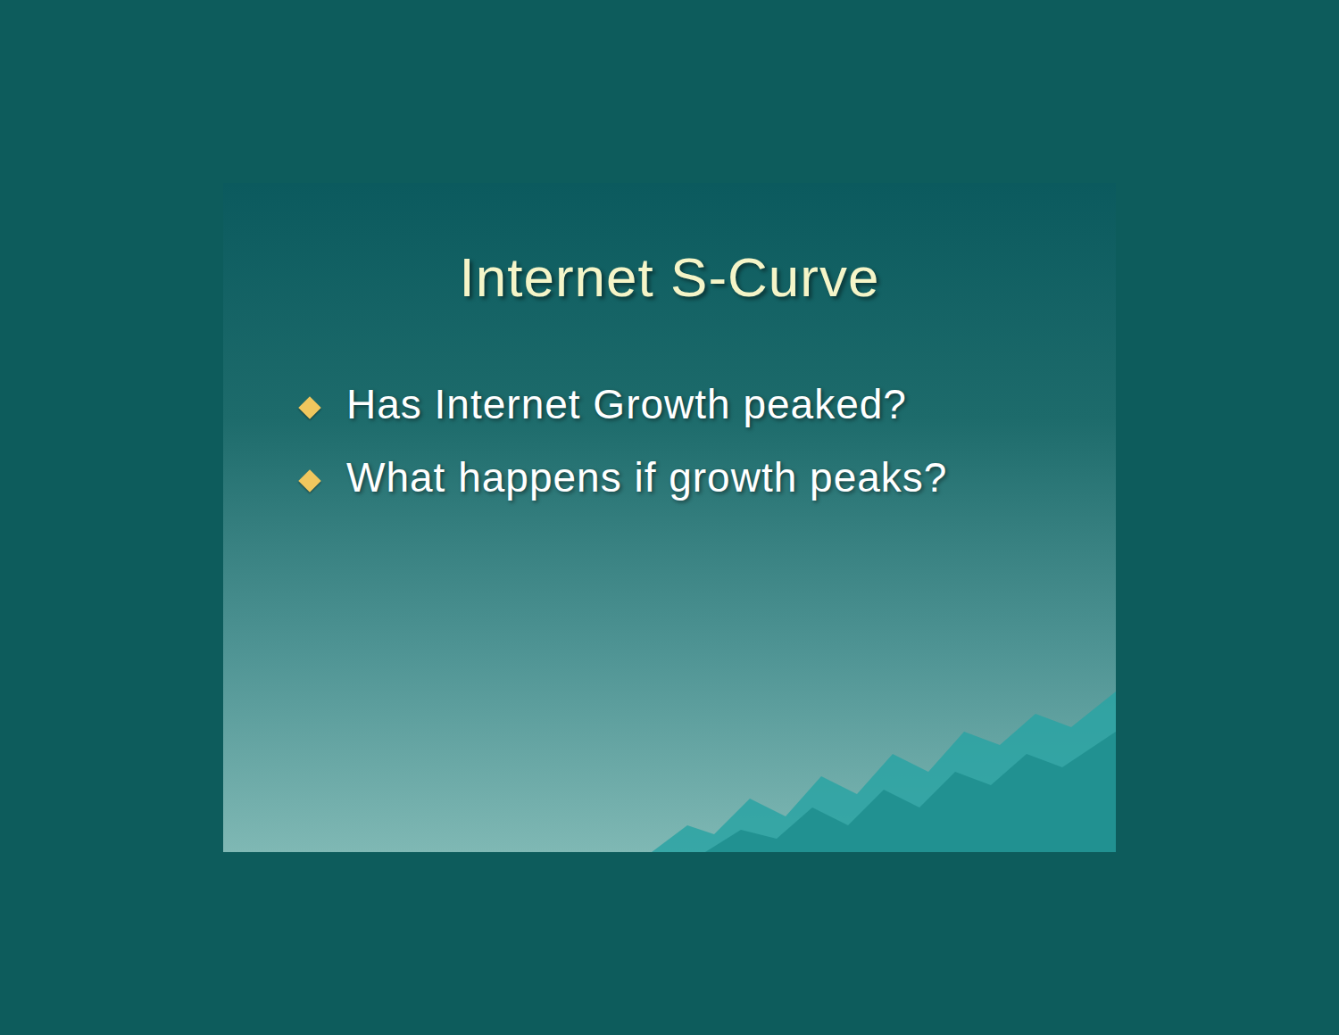Internet S-Curve
Has Internet Growth peaked?
What happens if growth peaks?